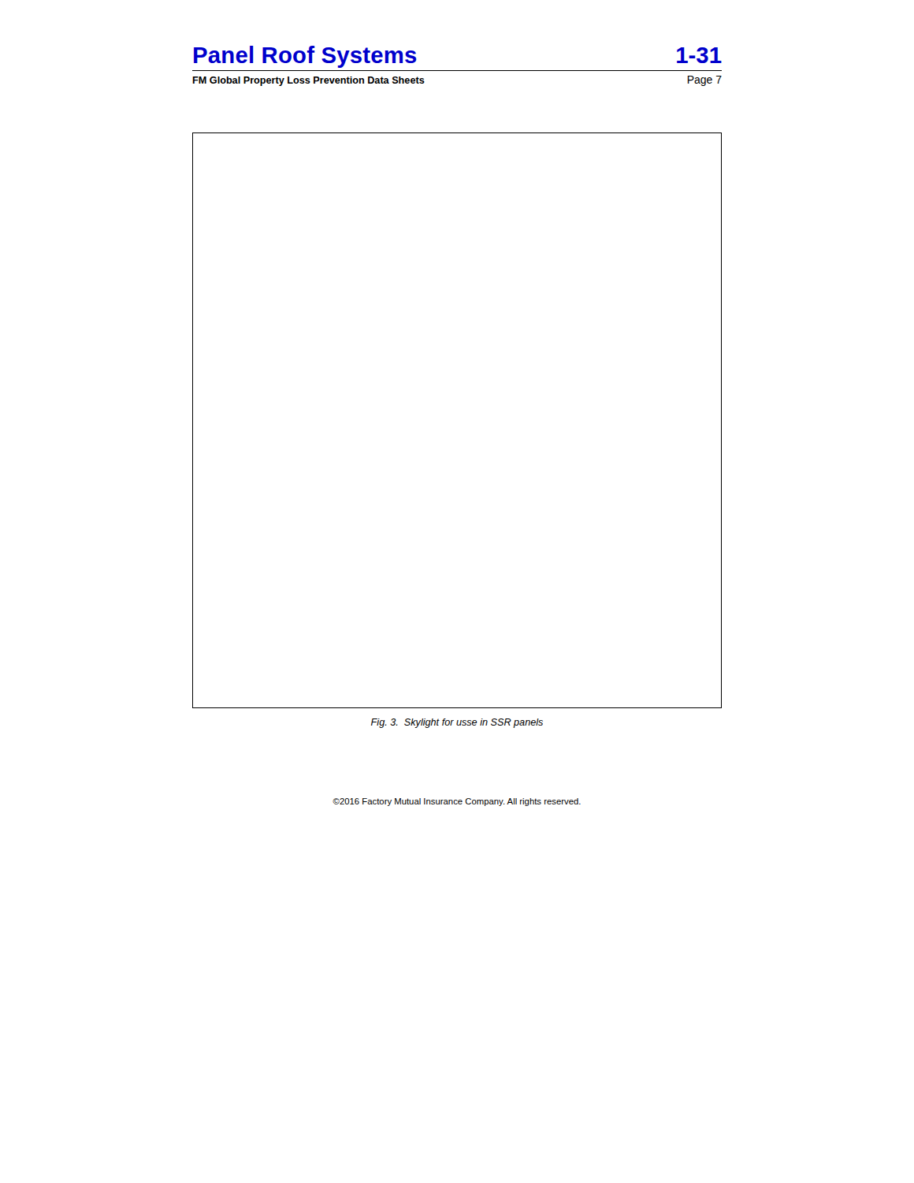Panel Roof Systems
1-31
FM Global Property Loss Prevention Data Sheets
Page 7
Fig. 3. Skylight for usse in SSR panels
©2016 Factory Mutual Insurance Company. All rights reserved.